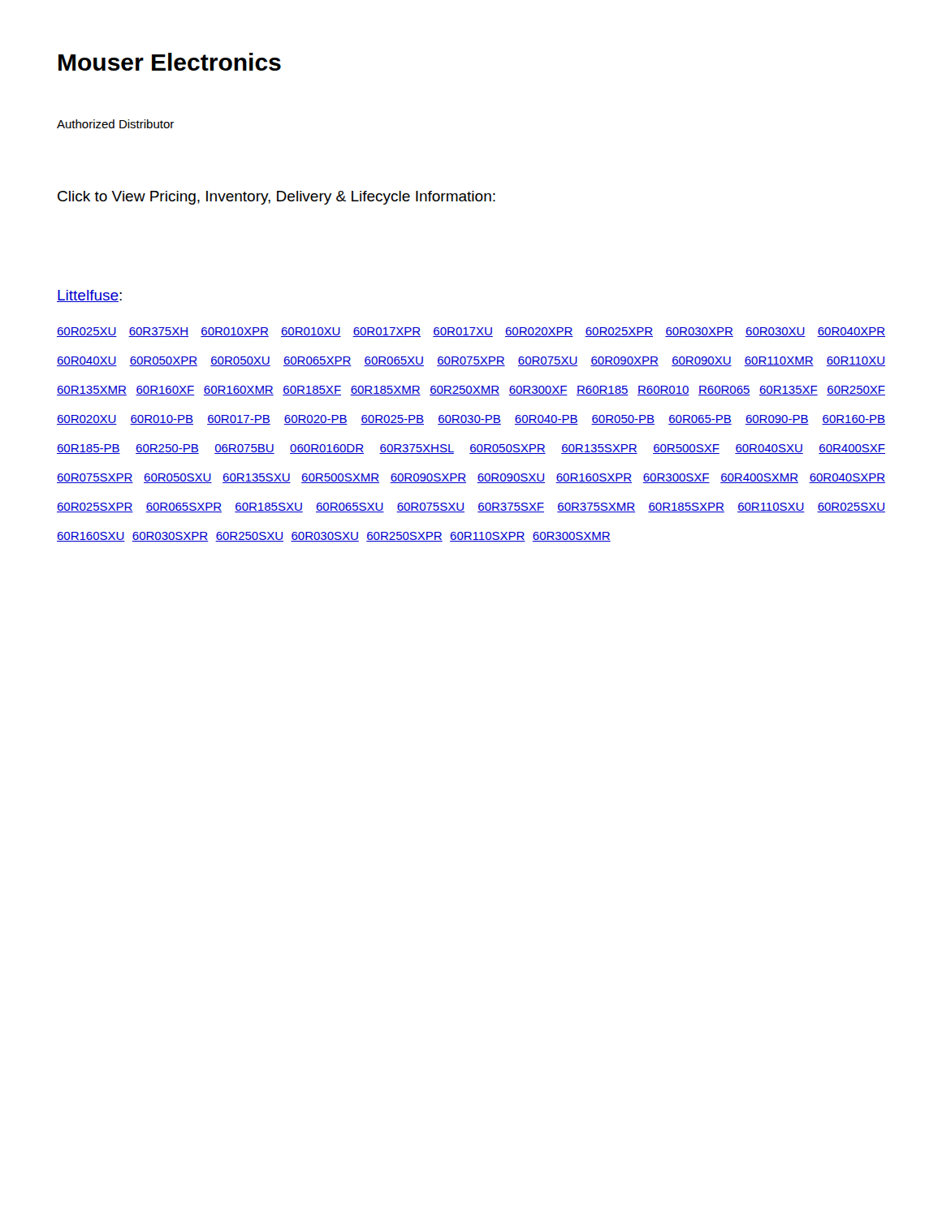Mouser Electronics
Authorized Distributor
Click to View Pricing, Inventory, Delivery & Lifecycle Information:
Littelfuse:
60R025XU 60R375XH 60R010XPR 60R010XU 60R017XPR 60R017XU 60R020XPR 60R025XPR 60R030XPR 60R030XU 60R040XPR 60R040XU 60R050XPR 60R050XU 60R065XPR 60R065XU 60R075XPR 60R075XU 60R090XPR 60R090XU 60R110XMR 60R110XU 60R135XMR 60R160XF 60R160XMR 60R185XF 60R185XMR 60R250XMR 60R300XF R60R185 R60R010 R60R065 60R135XF 60R250XF 60R020XU 60R010-PB 60R017-PB 60R020-PB 60R025-PB 60R030-PB 60R040-PB 60R050-PB 60R065-PB 60R090-PB 60R160-PB 60R185-PB 60R250-PB 06R075BU 060R0160DR 60R375XHSL 60R050SXPR 60R135SXPR 60R500SXF 60R040SXU 60R400SXF 60R075SXPR 60R050SXU 60R135SXU 60R500SXMR 60R090SXPR 60R090SXU 60R160SXPR 60R300SXF 60R400SXMR 60R040SXPR 60R025SXPR 60R065SXPR 60R185SXU 60R065SXU 60R075SXU 60R375SXF 60R375SXMR 60R185SXPR 60R110SXU 60R025SXU 60R160SXU 60R030SXPR 60R250SXU 60R030SXU 60R250SXPR 60R110SXPR 60R300SXMR